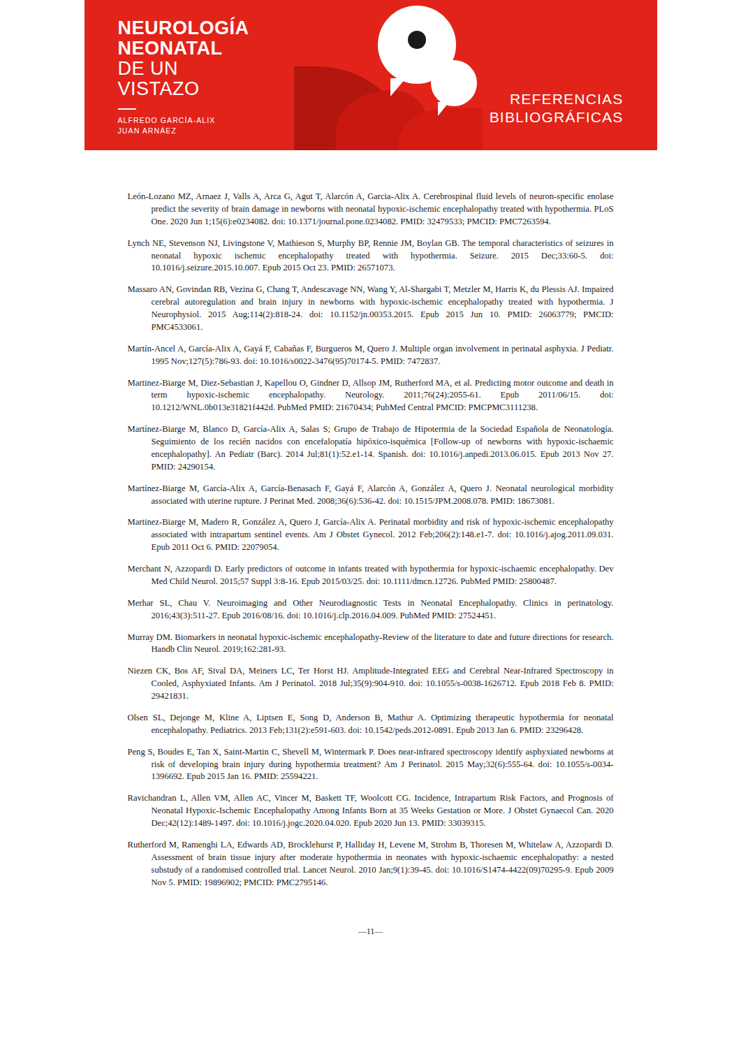Neurología
Neonatal
de un
Vistazo
Alfredo García-Alix
Juan Arnáez
Referencias
Bibliográficas
León-Lozano MZ, Arnaez J, Valls A, Arca G, Agut T, Alarcón A, Garcia-Alix A. Cerebrospinal fluid levels of neuron-specific enolase predict the severity of brain damage in newborns with neonatal hypoxic-ischemic encephalopathy treated with hypothermia. PLoS One. 2020 Jun 1;15(6):e0234082. doi: 10.1371/journal.pone.0234082. PMID: 32479533; PMCID: PMC7263594.
Lynch NE, Stevenson NJ, Livingstone V, Mathieson S, Murphy BP, Rennie JM, Boylan GB. The temporal characteristics of seizures in neonatal hypoxic ischemic encephalopathy treated with hypothermia. Seizure. 2015 Dec;33:60-5. doi: 10.1016/j.seizure.2015.10.007. Epub 2015 Oct 23. PMID: 26571073.
Massaro AN, Govindan RB, Vezina G, Chang T, Andescavage NN, Wang Y, Al-Shargabi T, Metzler M, Harris K, du Plessis AJ. Impaired cerebral autoregulation and brain injury in newborns with hypoxic-ischemic encephalopathy treated with hypothermia. J Neurophysiol. 2015 Aug;114(2):818-24. doi: 10.1152/jn.00353.2015. Epub 2015 Jun 10. PMID: 26063779; PMCID: PMC4533061.
Martín-Ancel A, García-Alix A, Gayá F, Cabañas F, Burgueros M, Quero J. Multiple organ involvement in perinatal asphyxia. J Pediatr. 1995 Nov;127(5):786-93. doi: 10.1016/s0022-3476(95)70174-5. PMID: 7472837.
Martinez-Biarge M, Diez-Sebastian J, Kapellou O, Gindner D, Allsop JM, Rutherford MA, et al. Predicting motor outcome and death in term hypoxic-ischemic encephalopathy. Neurology. 2011;76(24):2055-61. Epub 2011/06/15. doi: 10.1212/WNL.0b013e31821f442d. PubMed PMID: 21670434; PubMed Central PMCID: PMCPMC3111238.
Martínez-Biarge M, Blanco D, García-Alix A, Salas S; Grupo de Trabajo de Hipotermia de la Sociedad Española de Neonatología. Seguimiento de los recién nacidos con encefalopatía hipóxico-isquémica [Follow-up of newborns with hypoxic-ischaemic encephalopathy]. An Pediatr (Barc). 2014 Jul;81(1):52.e1-14. Spanish. doi: 10.1016/j.anpedi.2013.06.015. Epub 2013 Nov 27. PMID: 24290154.
Martínez-Biarge M, García-Alix A, García-Benasach F, Gayá F, Alarcón A, González A, Quero J. Neonatal neurological morbidity associated with uterine rupture. J Perinat Med. 2008;36(6):536-42. doi: 10.1515/JPM.2008.078. PMID: 18673081.
Martinez-Biarge M, Madero R, González A, Quero J, García-Alix A. Perinatal morbidity and risk of hypoxic-ischemic encephalopathy associated with intrapartum sentinel events. Am J Obstet Gynecol. 2012 Feb;206(2):148.e1-7. doi: 10.1016/j.ajog.2011.09.031. Epub 2011 Oct 6. PMID: 22079054.
Merchant N, Azzopardi D. Early predictors of outcome in infants treated with hypothermia for hypoxic-ischaemic encephalopathy. Dev Med Child Neurol. 2015;57 Suppl 3:8-16. Epub 2015/03/25. doi: 10.1111/dmcn.12726. PubMed PMID: 25800487.
Merhar SL, Chau V. Neuroimaging and Other Neurodiagnostic Tests in Neonatal Encephalopathy. Clinics in perinatology. 2016;43(3):511-27. Epub 2016/08/16. doi: 10.1016/j.clp.2016.04.009. PubMed PMID: 27524451.
Murray DM. Biomarkers in neonatal hypoxic-ischemic encephalopathy-Review of the literature to date and future directions for research. Handb Clin Neurol. 2019;162:281-93.
Niezen CK, Bos AF, Sival DA, Meiners LC, Ter Horst HJ. Amplitude-Integrated EEG and Cerebral Near-Infrared Spectroscopy in Cooled, Asphyxiated Infants. Am J Perinatol. 2018 Jul;35(9):904-910. doi: 10.1055/s-0038-1626712. Epub 2018 Feb 8. PMID: 29421831.
Olsen SL, Dejonge M, Kline A, Liptsen E, Song D, Anderson B, Mathur A. Optimizing therapeutic hypothermia for neonatal encephalopathy. Pediatrics. 2013 Feb;131(2):e591-603. doi: 10.1542/peds.2012-0891. Epub 2013 Jan 6. PMID: 23296428.
Peng S, Boudes E, Tan X, Saint-Martin C, Shevell M, Wintermark P. Does near-infrared spectroscopy identify asphyxiated newborns at risk of developing brain injury during hypothermia treatment? Am J Perinatol. 2015 May;32(6):555-64. doi: 10.1055/s-0034-1396692. Epub 2015 Jan 16. PMID: 25594221.
Ravichandran L, Allen VM, Allen AC, Vincer M, Baskett TF, Woolcott CG. Incidence, Intrapartum Risk Factors, and Prognosis of Neonatal Hypoxic-Ischemic Encephalopathy Among Infants Born at 35 Weeks Gestation or More. J Obstet Gynaecol Can. 2020 Dec;42(12):1489-1497. doi: 10.1016/j.jogc.2020.04.020. Epub 2020 Jun 13. PMID: 33039315.
Rutherford M, Ramenghi LA, Edwards AD, Brocklehurst P, Halliday H, Levene M, Strohm B, Thoresen M, Whitelaw A, Azzopardi D. Assessment of brain tissue injury after moderate hypothermia in neonates with hypoxic-ischaemic encephalopathy: a nested substudy of a randomised controlled trial. Lancet Neurol. 2010 Jan;9(1):39-45. doi: 10.1016/S1474-4422(09)70295-9. Epub 2009 Nov 5. PMID: 19896902; PMCID: PMC2795146.
—11—